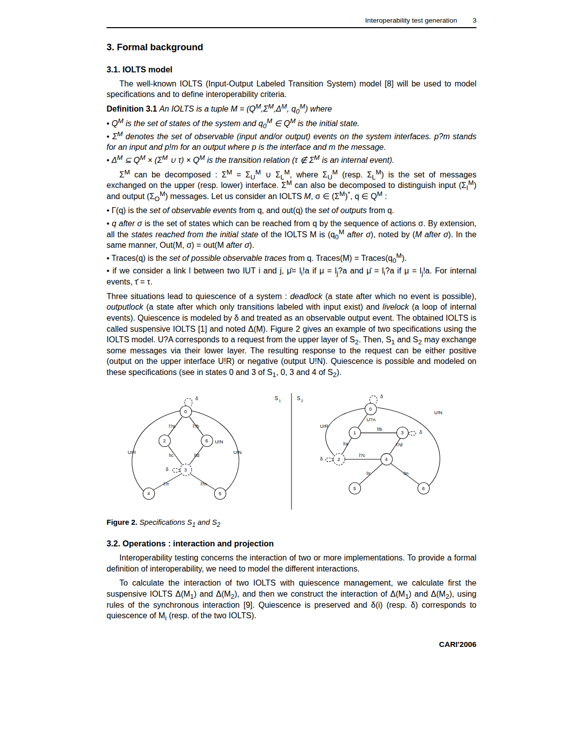Interoperability test generation 3
3. Formal background
3.1. IOLTS model
The well-known IOLTS (Input-Output Labeled Transition System) model [8] will be used to model specifications and to define interoperability criteria.
Definition 3.1 An IOLTS is a tuple M = (QM,ΣM,ΔM, q0M) where
• QM is the set of states of the system and q0M ∈ QM is the initial state.
• ΣM denotes the set of observable (input and/or output) events on the system interfaces. p?m stands for an input and p!m for an output where p is the interface and m the message.
• ΔM ⊆ QM × (ΣM ∪ τ) × QM is the transition relation (τ ∉ ΣM is an internal event).
ΣM can be decomposed : ΣM = ΣUM ∪ ΣLM, where ΣUM (resp. ΣLM) is the set of messages exchanged on the upper (resp. lower) interface. ΣM can also be decomposed to distinguish input (ΣIM) and output (ΣOM) messages. Let us consider an IOLTS M, σ ∈ (ΣM)*, q ∈ QM :
• Γ(q) is the set of observable events from q, and out(q) the set of outputs from q.
• q after σ is the set of states which can be reached from q by the sequence of actions σ. By extension, all the states reached from the initial state of the IOLTS M is (q0M after σ), noted by (M after σ). In the same manner, Out(M, σ) = out(M after σ).
• Traces(q) is the set of possible observable traces from q. Traces(M) = Traces(q0M).
• if we consider a link l between two IUT i and j, μ̄= li!a if μ = lj?a and μ̄ = li?a if μ = lj!a. For internal events, τ̄ = τ.
Three situations lead to quiescence of a system : deadlock (a state after which no event is possible), outputlock (a state after which only transitions labeled with input exist) and livelock (a loop of internal events). Quiescence is modeled by δ and treated as an observable output event. The obtained IOLTS is called suspensive IOLTS [1] and noted Δ(M). Figure 2 gives an example of two specifications using the IOLTS model. U?A corresponds to a request from the upper layer of S2. Then, S1 and S2 may exchange some messages via their lower layer. The resulting response to the request can be either positive (output on the upper interface U!R) or negative (output U!N). Quiescence is possible and modeled on these specifications (see in states 0 and 3 of S1, 0, 3 and 4 of S2).
S1 S2 0 2 6 3 4 5 δ l?a l?b l!c l!d δ l?r l?n U!R U!N U!N 0 1 3 2 4 5 6 δ U?A l!a l!b δ l?d l?c δ l!r l!n U!R U!N
Figure 2. Specifications S1 and S2
3.2. Operations : interaction and projection
Interoperability testing concerns the interaction of two or more implementations. To provide a formal definition of interoperability, we need to model the different interactions.
To calculate the interaction of two IOLTS with quiescence management, we calculate first the suspensive IOLTS Δ(M1) and Δ(M2), and then we construct the interaction of Δ(M1) and Δ(M2), using rules of the synchronous interaction [9]. Quiescence is preserved and δ(i) (resp. δ) corresponds to quiescence of Mi (resp. of the two IOLTS).
CARI'2006